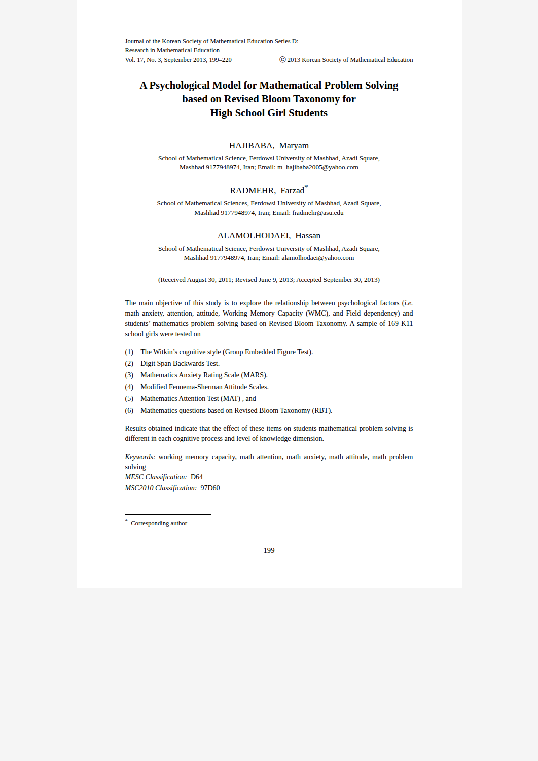Journal of the Korean Society of Mathematical Education Series D:
Research in Mathematical Education
Vol. 17, No. 3, September 2013, 199–220 ⓒ 2013 Korean Society of Mathematical Education
A Psychological Model for Mathematical Problem Solving
based on Revised Bloom Taxonomy for
High School Girl Students
HAJIBABA, Maryam
School of Mathematical Science, Ferdowsi University of Mashhad, Azadi Square,
Mashhad 9177948974, Iran; Email: m_hajibaba2005@yahoo.com
RADMEHR, Farzad*
School of Mathematical Sciences, Ferdowsi University of Mashhad, Azadi Square,
Mashhad 9177948974, Iran; Email: fradmehr@asu.edu
ALAMOLHODAEI, Hassan
School of Mathematical Science, Ferdowsi University of Mashhad, Azadi Square,
Mashhad 9177948974, Iran; Email: alamolhodaei@yahoo.com
(Received August 30, 2011; Revised June 9, 2013; Accepted September 30, 2013)
The main objective of this study is to explore the relationship between psychological factors (i.e. math anxiety, attention, attitude, Working Memory Capacity (WMC), and Field dependency) and students’ mathematics problem solving based on Revised Bloom Taxonomy. A sample of 169 K11 school girls were tested on
(1) The Witkin’s cognitive style (Group Embedded Figure Test).
(2) Digit Span Backwards Test.
(3) Mathematics Anxiety Rating Scale (MARS).
(4) Modified Fennema-Sherman Attitude Scales.
(5) Mathematics Attention Test (MAT) , and
(6) Mathematics questions based on Revised Bloom Taxonomy (RBT).
Results obtained indicate that the effect of these items on students mathematical problem solving is different in each cognitive process and level of knowledge dimension.
Keywords: working memory capacity, math attention, math anxiety, math attitude, math problem solving
MESC Classification: D64
MSC2010 Classification: 97D60
* Corresponding author
199